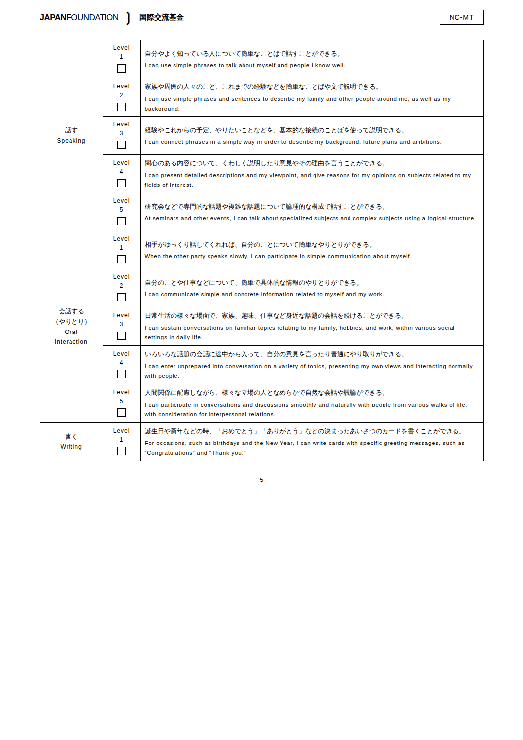JAPANFOUNDATION ❲ 国際交流基金
NC-MT
| 話す Speaking | Level 1 | 自分やよく知っている人について簡単なことばで話すことができる。 I can use simple phrases to talk about myself and people I know well. |
| Level 2 | 家族や周囲の人々のこと、これまでの経験などを簡単なことばや文で説明できる。 I can use simple phrases and sentences to describe my family and other people around me, as well as my background. |
| Level 3 | 経験やこれからの予定、やりたいことなどを、基本的な接続のことばを使って説明できる。 I can connect phrases in a simple way in order to describe my background, future plans and ambitions. |
| Level 4 | 関心のある内容について、くわしく説明したり意見やその理由を言うことができる。 I can present detailed descriptions and my viewpoint, and give reasons for my opinions on subjects related to my fields of interest. |
| Level 5 | 研究会などで専門的な話題や複雑な話題について論理的な構成で話すことができる。 At seminars and other events, I can talk about specialized subjects and complex subjects using a logical structure. |
| 会話する （やりとり） Oral interaction | Level 1 | 相手がゆっくり話してくれれば、自分のことについて簡単なやりとりができる。 When the other party speaks slowly, I can participate in simple communication about myself. |
| Level 2 | 自分のことや仕事などについて、簡単で具体的な情報のやりとりができる。 I can communicate simple and concrete information related to myself and my work. |
| Level 3 | 日常生活の様々な場面で、家族、趣味、仕事など身近な話題の会話を続けることができる。 I can sustain conversations on familiar topics relating to my family, hobbies, and work, within various social settings in daily life. |
| Level 4 | いろいろな話題の会話に途中から入って、自分の意見を言ったり普通にやり取りができる。 I can enter unprepared into conversation on a variety of topics, presenting my own views and interacting normally with people. |
| Level 5 | 人間関係に配慮しながら、様々な立場の人となめらかで自然な会話や議論ができる。 I can participate in conversations and discussions smoothly and naturally with people from various walks of life, with consideration for interpersonal relations. |
| 書く Writing | Level 1 | 誕生日や新年などの時、「おめでとう」「ありがとう」などの決まったあいさつのカードを書くことができる。 For occasions, such as birthdays and the New Year, I can write cards with specific greeting messages, such as “Congratulations” and “Thank you.” |
5